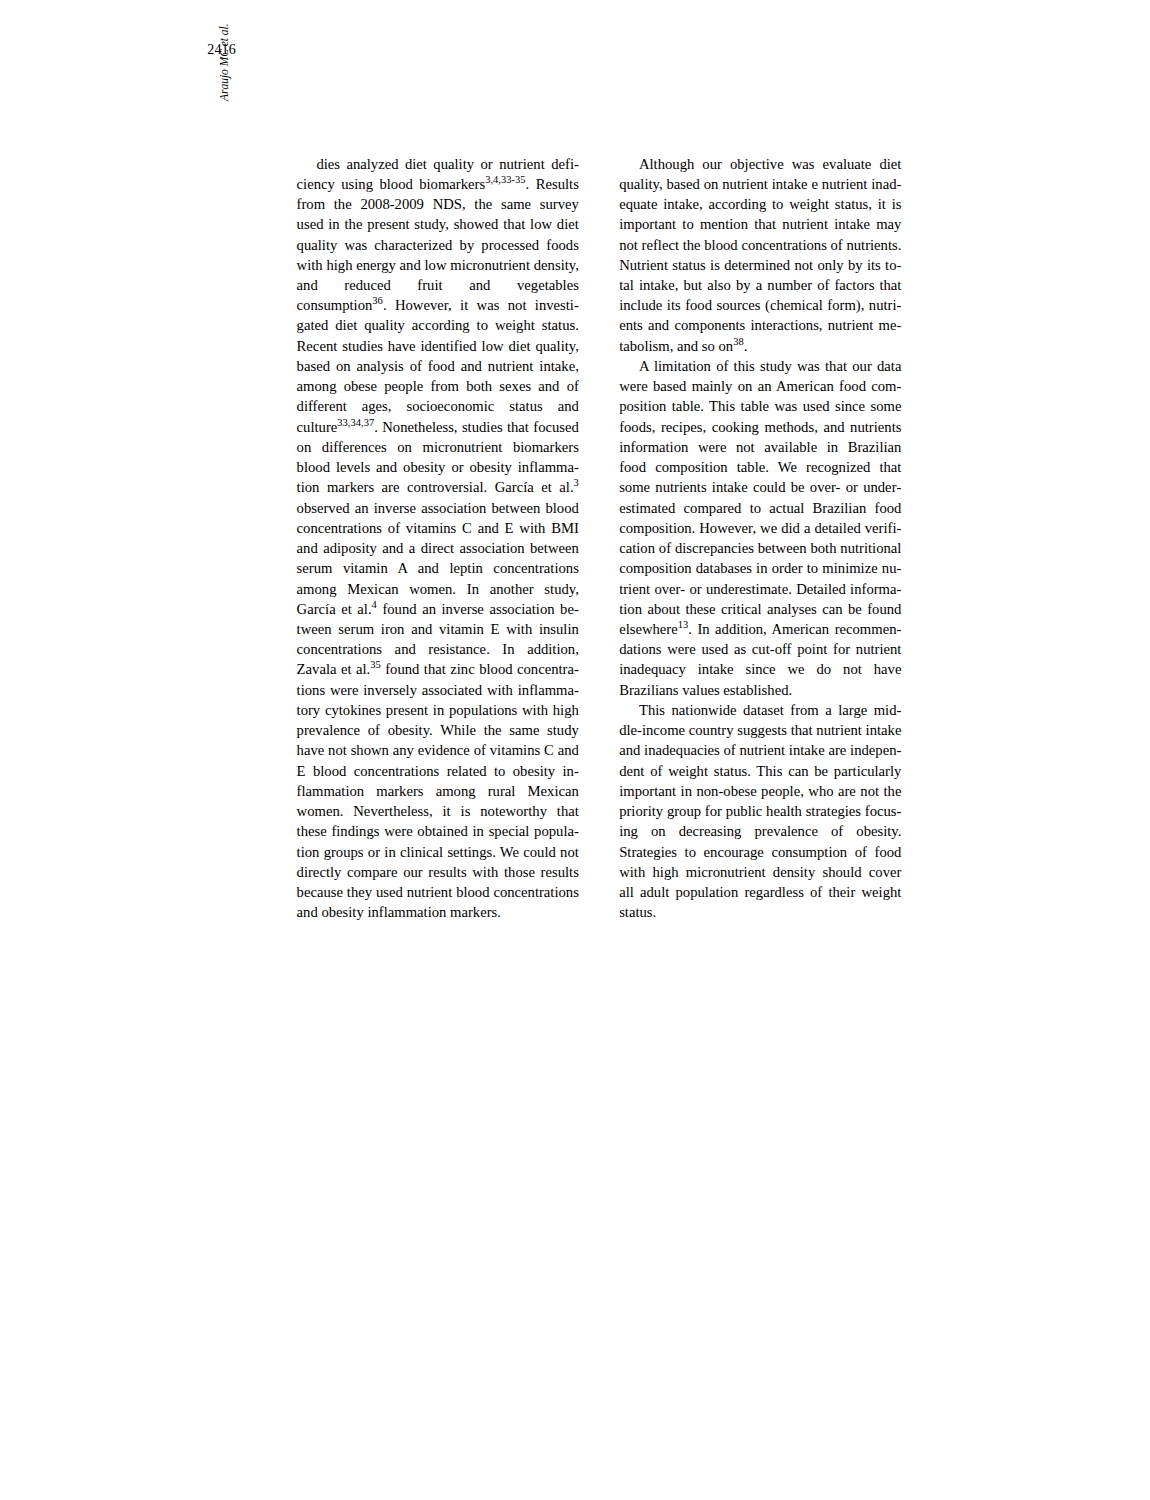2416
Araujo MC et al.
dies analyzed diet quality or nutrient deficiency using blood biomarkers3,4,33-35. Results from the 2008-2009 NDS, the same survey used in the present study, showed that low diet quality was characterized by processed foods with high energy and low micronutrient density, and reduced fruit and vegetables consumption36. However, it was not investigated diet quality according to weight status. Recent studies have identified low diet quality, based on analysis of food and nutrient intake, among obese people from both sexes and of different ages, socioeconomic status and culture33,34,37. Nonetheless, studies that focused on differences on micronutrient biomarkers blood levels and obesity or obesity inflammation markers are controversial. García et al.3 observed an inverse association between blood concentrations of vitamins C and E with BMI and adiposity and a direct association between serum vitamin A and leptin concentrations among Mexican women. In another study, García et al.4 found an inverse association between serum iron and vitamin E with insulin concentrations and resistance. In addition, Zavala et al.35 found that zinc blood concentrations were inversely associated with inflammatory cytokines present in populations with high prevalence of obesity. While the same study have not shown any evidence of vitamins C and E blood concentrations related to obesity inflammation markers among rural Mexican women. Nevertheless, it is noteworthy that these findings were obtained in special population groups or in clinical settings. We could not directly compare our results with those results because they used nutrient blood concentrations and obesity inflammation markers.
Although our objective was evaluate diet quality, based on nutrient intake e nutrient inadequate intake, according to weight status, it is important to mention that nutrient intake may not reflect the blood concentrations of nutrients. Nutrient status is determined not only by its total intake, but also by a number of factors that include its food sources (chemical form), nutrients and components interactions, nutrient metabolism, and so on38.
A limitation of this study was that our data were based mainly on an American food composition table. This table was used since some foods, recipes, cooking methods, and nutrients information were not available in Brazilian food composition table. We recognized that some nutrients intake could be over- or underestimated compared to actual Brazilian food composition. However, we did a detailed verification of discrepancies between both nutritional composition databases in order to minimize nutrient over- or underestimate. Detailed information about these critical analyses can be found elsewhere13. In addition, American recommendations were used as cut-off point for nutrient inadequacy intake since we do not have Brazilians values established.
This nationwide dataset from a large middle-income country suggests that nutrient intake and inadequacies of nutrient intake are independent of weight status. This can be particularly important in non-obese people, who are not the priority group for public health strategies focusing on decreasing prevalence of obesity. Strategies to encourage consumption of food with high micronutrient density should cover all adult population regardless of their weight status.